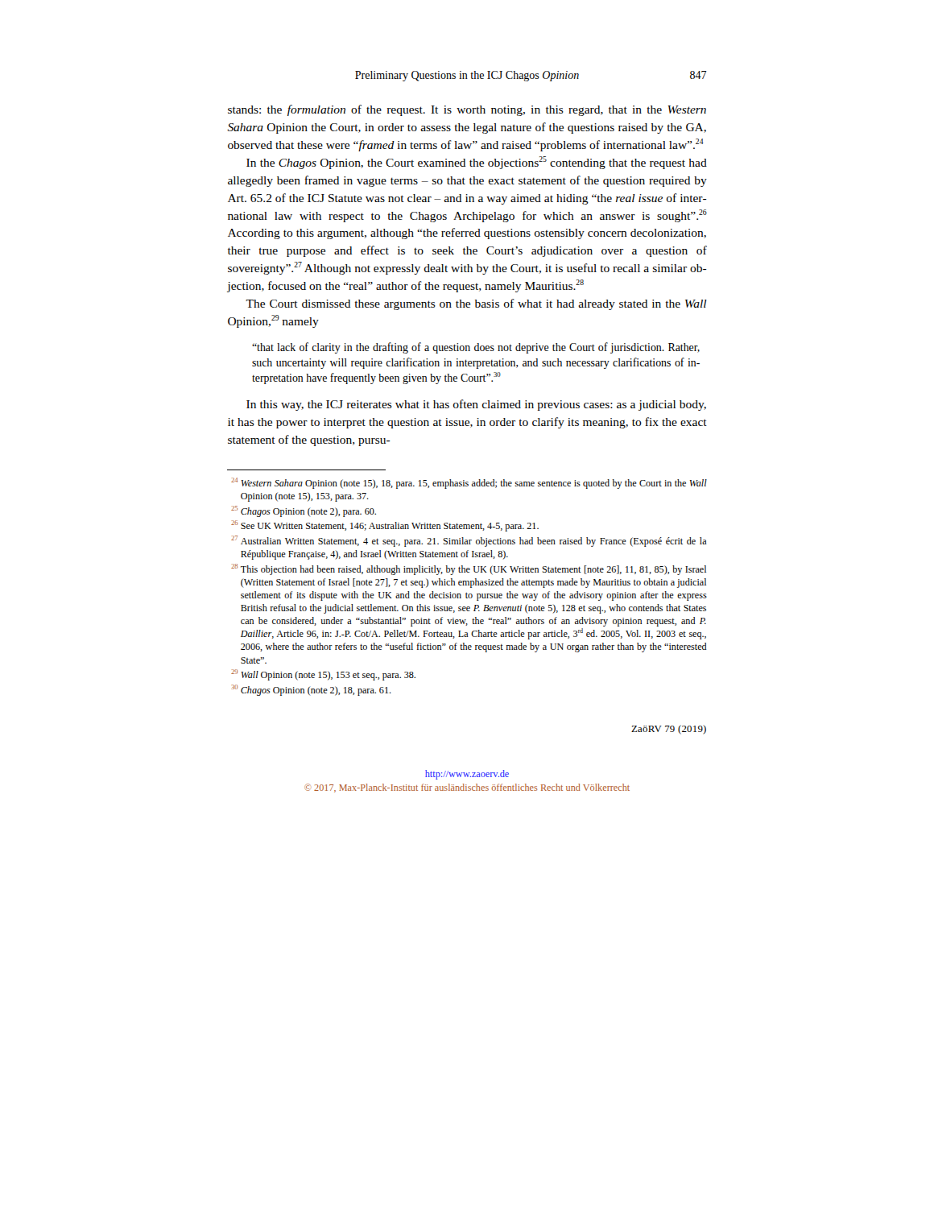Preliminary Questions in the ICJ Chagos Opinion 847
stands: the formulation of the request. It is worth noting, in this regard, that in the Western Sahara Opinion the Court, in order to assess the legal nature of the questions raised by the GA, observed that these were “framed in terms of law” and raised “problems of international law”.24
In the Chagos Opinion, the Court examined the objections25 contending that the request had allegedly been framed in vague terms – so that the exact statement of the question required by Art. 65.2 of the ICJ Statute was not clear – and in a way aimed at hiding “the real issue of international law with respect to the Chagos Archipelago for which an answer is sought”.26 According to this argument, although “the referred questions ostensibly concern decolonization, their true purpose and effect is to seek the Court’s adjudication over a question of sovereignty”.27 Although not expressly dealt with by the Court, it is useful to recall a similar objection, focused on the “real” author of the request, namely Mauritius.28
The Court dismissed these arguments on the basis of what it had already stated in the Wall Opinion,29 namely
“that lack of clarity in the drafting of a question does not deprive the Court of jurisdiction. Rather, such uncertainty will require clarification in interpretation, and such necessary clarifications of interpretation have frequently been given by the Court”.30
In this way, the ICJ reiterates what it has often claimed in previous cases: as a judicial body, it has the power to interpret the question at issue, in order to clarify its meaning, to fix the exact statement of the question, pursu-
24 Western Sahara Opinion (note 15), 18, para. 15, emphasis added; the same sentence is quoted by the Court in the Wall Opinion (note 15), 153, para. 37.
25 Chagos Opinion (note 2), para. 60.
26 See UK Written Statement, 146; Australian Written Statement, 4-5, para. 21.
27 Australian Written Statement, 4 et seq., para. 21. Similar objections had been raised by France (Exposé écrit de la République Française, 4), and Israel (Written Statement of Israel, 8).
28 This objection had been raised, although implicitly, by the UK (UK Written Statement [note 26], 11, 81, 85), by Israel (Written Statement of Israel [note 27], 7 et seq.) which emphasized the attempts made by Mauritius to obtain a judicial settlement of its dispute with the UK and the decision to pursue the way of the advisory opinion after the express British refusal to the judicial settlement. On this issue, see P. Benvenuti (note 5), 128 et seq., who contends that States can be considered, under a “substantial” point of view, the “real” authors of an advisory opinion request, and P. Daillier, Article 96, in: J.-P. Cot/A. Pellet/M. Forteau, La Charte article par article, 3rd ed. 2005, Vol. II, 2003 et seq., 2006, where the author refers to the “useful fiction” of the request made by a UN organ rather than by the “interested State”.
29 Wall Opinion (note 15), 153 et seq., para. 38.
30 Chagos Opinion (note 2), 18, para. 61.
ZaöRV 79 (2019)
http://www.zaoerv.de
© 2017, Max-Planck-Institut für ausländisches öffentliches Recht und Völkerrecht